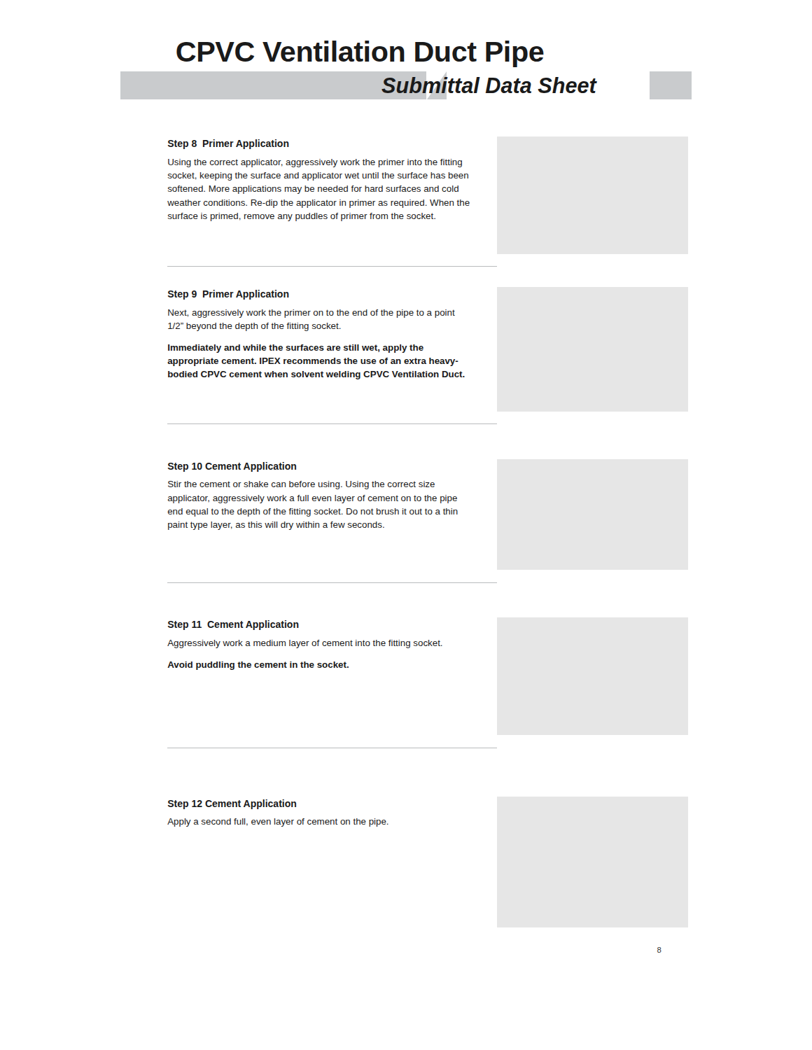CPVC Ventilation Duct Pipe
Submittal Data Sheet
Step 8 Primer Application
Using the correct applicator, aggressively work the primer into the fitting socket, keeping the surface and applicator wet until the surface has been softened. More applications may be needed for hard surfaces and cold weather conditions. Re-dip the applicator in primer as required. When the surface is primed, remove any puddles of primer from the socket.
Step 9 Primer Application
Next, aggressively work the primer on to the end of the pipe to a point 1/2” beyond the depth of the fitting socket.
Immediately and while the surfaces are still wet, apply the appropriate cement. IPEX recommends the use of an extra heavy-bodied CPVC cement when solvent welding CPVC Ventilation Duct.
Step 10 Cement Application
Stir the cement or shake can before using. Using the correct size applicator, aggressively work a full even layer of cement on to the pipe end equal to the depth of the fitting socket. Do not brush it out to a thin paint type layer, as this will dry within a few seconds.
Step 11 Cement Application
Aggressively work a medium layer of cement into the fitting socket.
Avoid puddling the cement in the socket.
Step 12 Cement Application
Apply a second full, even layer of cement on the pipe.
8